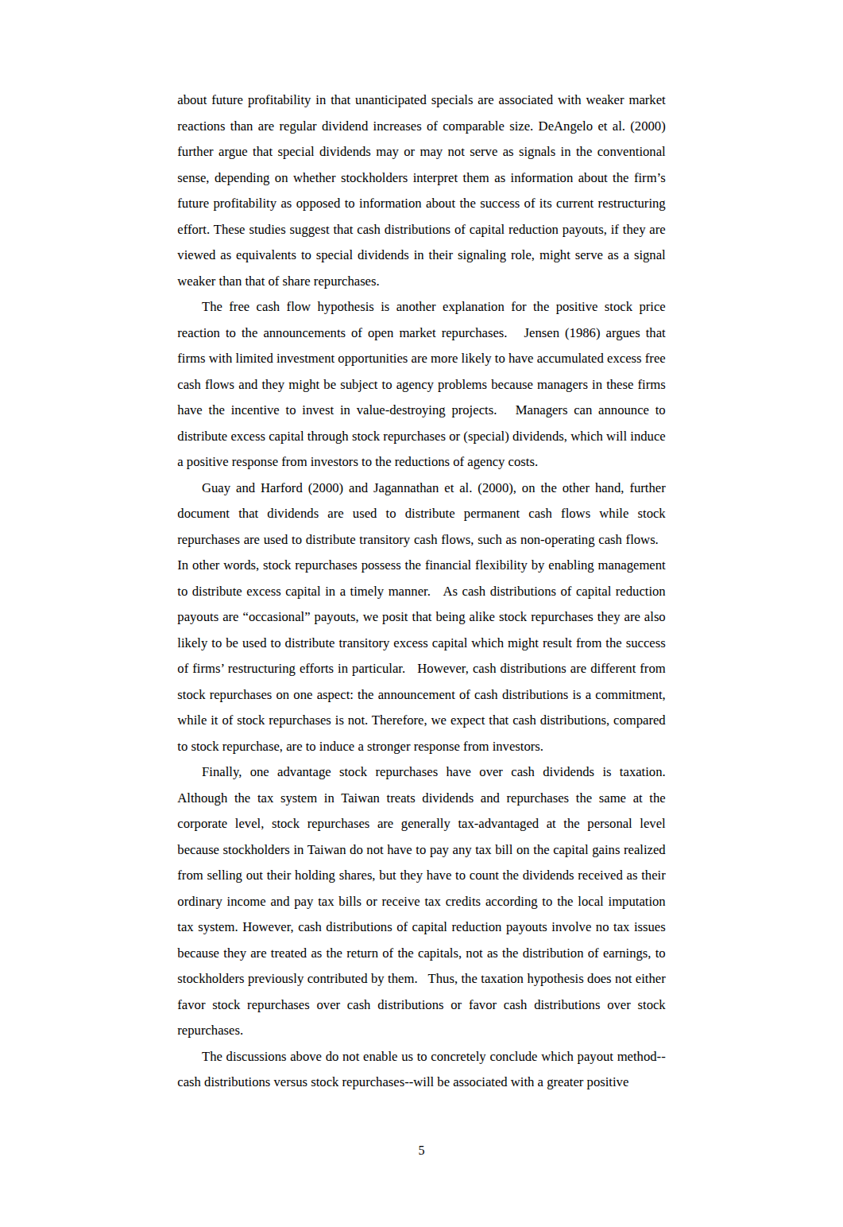about future profitability in that unanticipated specials are associated with weaker market reactions than are regular dividend increases of comparable size. DeAngelo et al. (2000) further argue that special dividends may or may not serve as signals in the conventional sense, depending on whether stockholders interpret them as information about the firm’s future profitability as opposed to information about the success of its current restructuring effort. These studies suggest that cash distributions of capital reduction payouts, if they are viewed as equivalents to special dividends in their signaling role, might serve as a signal weaker than that of share repurchases.
The free cash flow hypothesis is another explanation for the positive stock price reaction to the announcements of open market repurchases. Jensen (1986) argues that firms with limited investment opportunities are more likely to have accumulated excess free cash flows and they might be subject to agency problems because managers in these firms have the incentive to invest in value-destroying projects. Managers can announce to distribute excess capital through stock repurchases or (special) dividends, which will induce a positive response from investors to the reductions of agency costs.
Guay and Harford (2000) and Jagannathan et al. (2000), on the other hand, further document that dividends are used to distribute permanent cash flows while stock repurchases are used to distribute transitory cash flows, such as non-operating cash flows. In other words, stock repurchases possess the financial flexibility by enabling management to distribute excess capital in a timely manner. As cash distributions of capital reduction payouts are “occasional” payouts, we posit that being alike stock repurchases they are also likely to be used to distribute transitory excess capital which might result from the success of firms’ restructuring efforts in particular. However, cash distributions are different from stock repurchases on one aspect: the announcement of cash distributions is a commitment, while it of stock repurchases is not. Therefore, we expect that cash distributions, compared to stock repurchase, are to induce a stronger response from investors.
Finally, one advantage stock repurchases have over cash dividends is taxation. Although the tax system in Taiwan treats dividends and repurchases the same at the corporate level, stock repurchases are generally tax-advantaged at the personal level because stockholders in Taiwan do not have to pay any tax bill on the capital gains realized from selling out their holding shares, but they have to count the dividends received as their ordinary income and pay tax bills or receive tax credits according to the local imputation tax system. However, cash distributions of capital reduction payouts involve no tax issues because they are treated as the return of the capitals, not as the distribution of earnings, to stockholders previously contributed by them. Thus, the taxation hypothesis does not either favor stock repurchases over cash distributions or favor cash distributions over stock repurchases.
The discussions above do not enable us to concretely conclude which payout method--cash distributions versus stock repurchases--will be associated with a greater positive
5